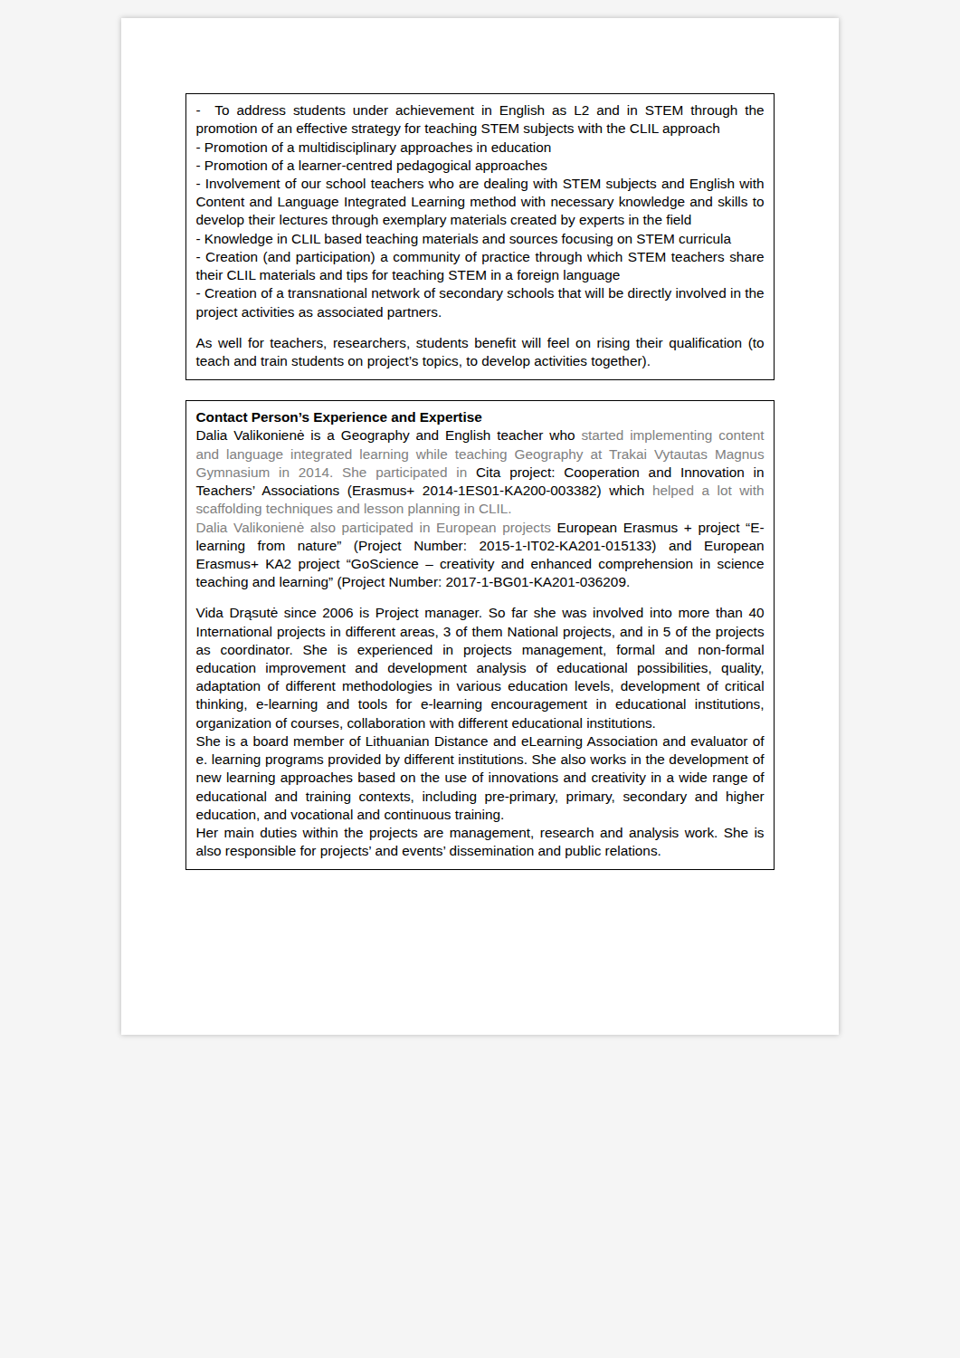- To address students under achievement in English as L2 and in STEM through the promotion of an effective strategy for teaching STEM subjects with the CLIL approach
- Promotion of a multidisciplinary approaches in education
- Promotion of a learner-centred pedagogical approaches
- Involvement of our school teachers who are dealing with STEM subjects and English with Content and Language Integrated Learning method with necessary knowledge and skills to develop their lectures through exemplary materials created by experts in the field
- Knowledge in CLIL based teaching materials and sources focusing on STEM curricula
- Creation (and participation) a community of practice through which STEM teachers share their CLIL materials and tips for teaching STEM in a foreign language
- Creation of a transnational network of secondary schools that will be directly involved in the project activities as associated partners.
As well for teachers, researchers, students benefit will feel on rising their qualification (to teach and train students on project’s topics, to develop activities together).
Contact Person’s Experience and Expertise
Dalia Valikonienė is a Geography and English teacher who started implementing content and language integrated learning while teaching Geography at Trakai Vytautas Magnus Gymnasium in 2014. She participated in Cita project: Cooperation and Innovation in Teachers’ Associations (Erasmus+ 2014-1ES01-KA200-003382) which helped a lot with scaffolding techniques and lesson planning in CLIL.
Dalia Valikonienė also participated in European projects European Erasmus + project “E- learning from nature” (Project Number: 2015-1-IT02-KA201-015133) and European Erasmus+ KA2 project “GoScience – creativity and enhanced comprehension in science teaching and learning” (Project Number: 2017-1-BG01-KA201-036209.
Vida Drąsutė since 2006 is Project manager. So far she was involved into more than 40 International projects in different areas, 3 of them National projects, and in 5 of the projects as coordinator. She is experienced in projects management, formal and non-formal education improvement and development analysis of educational possibilities, quality, adaptation of different methodologies in various education levels, development of critical thinking, e-learning and tools for e-learning encouragement in educational institutions, organization of courses, collaboration with different educational institutions.
She is a board member of Lithuanian Distance and eLearning Association and evaluator of e. learning programs provided by different institutions. She also works in the development of new learning approaches based on the use of innovations and creativity in a wide range of educational and training contexts, including pre-primary, primary, secondary and higher education, and vocational and continuous training.
Her main duties within the projects are management, research and analysis work. She is also responsible for projects’ and events’ dissemination and public relations.